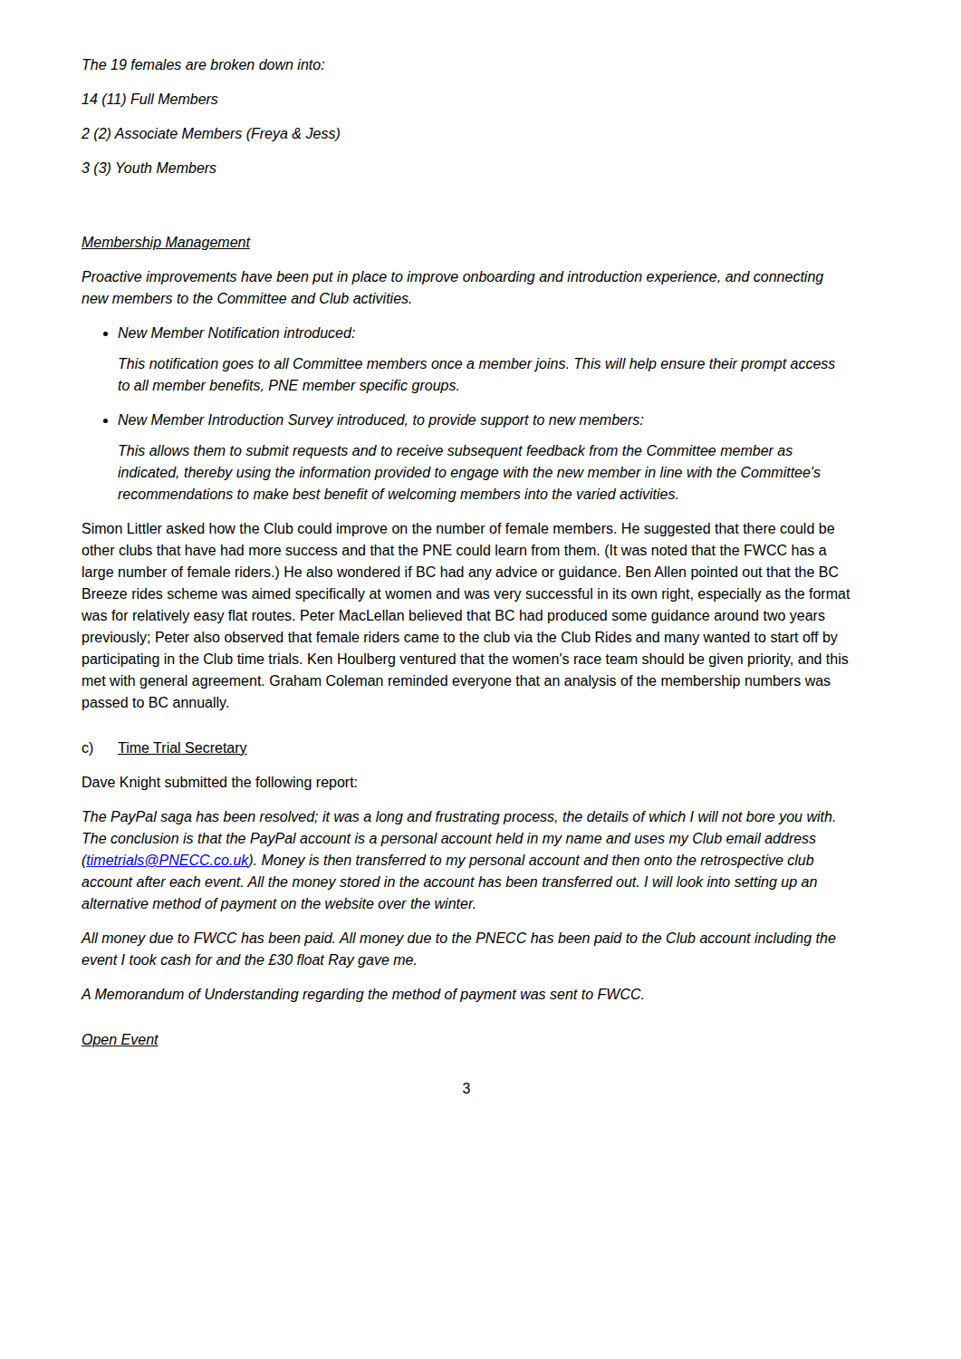The 19 females are broken down into:
14 (11) Full Members
2 (2) Associate Members (Freya & Jess)
3 (3) Youth Members
Membership Management
Proactive improvements have been put in place to improve onboarding and introduction experience, and connecting new members to the Committee and Club activities.
New Member Notification introduced:
This notification goes to all Committee members once a member joins. This will help ensure their prompt access to all member benefits, PNE member specific groups.
New Member Introduction Survey introduced, to provide support to new members:
This allows them to submit requests and to receive subsequent feedback from the Committee member as indicated, thereby using the information provided to engage with the new member in line with the Committee's recommendations to make best benefit of welcoming members into the varied activities.
Simon Littler asked how the Club could improve on the number of female members. He suggested that there could be other clubs that have had more success and that the PNE could learn from them. (It was noted that the FWCC has a large number of female riders.) He also wondered if BC had any advice or guidance. Ben Allen pointed out that the BC Breeze rides scheme was aimed specifically at women and was very successful in its own right, especially as the format was for relatively easy flat routes. Peter MacLellan believed that BC had produced some guidance around two years previously; Peter also observed that female riders came to the club via the Club Rides and many wanted to start off by participating in the Club time trials. Ken Houlberg ventured that the women's race team should be given priority, and this met with general agreement. Graham Coleman reminded everyone that an analysis of the membership numbers was passed to BC annually.
c) Time Trial Secretary
Dave Knight submitted the following report:
The PayPal saga has been resolved; it was a long and frustrating process, the details of which I will not bore you with. The conclusion is that the PayPal account is a personal account held in my name and uses my Club email address (timetrials@PNECC.co.uk). Money is then transferred to my personal account and then onto the retrospective club account after each event. All the money stored in the account has been transferred out. I will look into setting up an alternative method of payment on the website over the winter.
All money due to FWCC has been paid. All money due to the PNECC has been paid to the Club account including the event I took cash for and the £30 float Ray gave me.
A Memorandum of Understanding regarding the method of payment was sent to FWCC.
Open Event
3